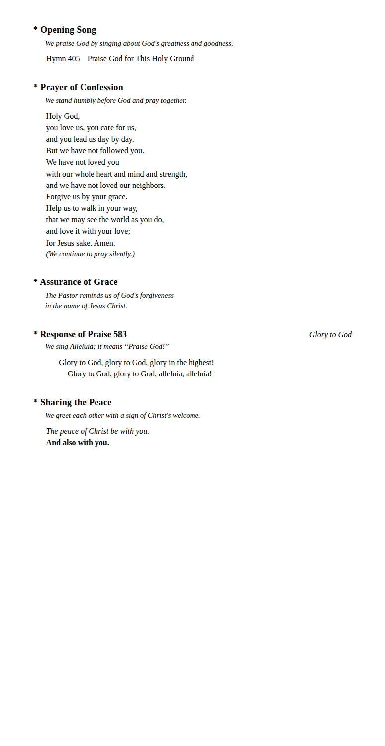* Opening Song
We praise God by singing about God's greatness and goodness.
Hymn 405 Praise God for This Holy Ground
* Prayer of Confession
We stand humbly before God and pray together.
Holy God,
you love us, you care for us,
and you lead us day by day.
But we have not followed you.
We have not loved you
with our whole heart and mind and strength,
and we have not loved our neighbors.
Forgive us by your grace.
Help us to walk in your way,
that we may see the world as you do,
and love it with your love;
for Jesus sake. Amen.
(We continue to pray silently.)
* Assurance of Grace
The Pastor reminds us of God's forgiveness
in the name of Jesus Christ.
* Response of Praise 583 Glory to God
We sing Alleluia; it means “Praise God!”
Glory to God, glory to God, glory in the highest!
Glory to God, glory to God, alleluia, alleluia!
* Sharing the Peace
We greet each other with a sign of Christ's welcome.
The peace of Christ be with you.
And also with you.